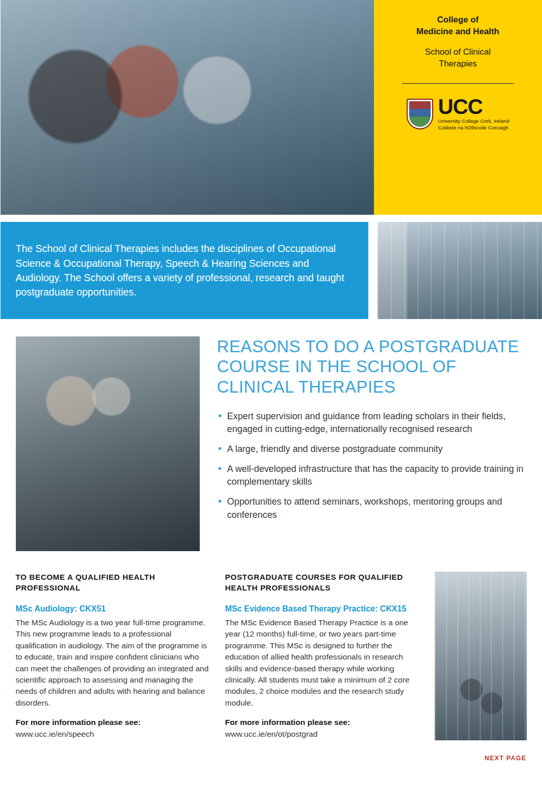College of
Medicine and Health
School of Clinical
Therapies
UCC
University College Cork, Ireland
Coláiste na hOllscoile Corcaigh
The School of Clinical Therapies includes the disciplines of Occupational Science & Occupational Therapy, Speech & Hearing Sciences and Audiology. The School offers a variety of professional, research and taught postgraduate opportunities.
Reasons to do a postgraduate course in the School of Clinical Therapies
Expert supervision and guidance from leading scholars in their fields, engaged in cutting-edge, internationally recognised research
A large, friendly and diverse postgraduate community
A well-developed infrastructure that has the capacity to provide training in complementary skills
Opportunities to attend seminars, workshops, mentoring groups and conferences
To become a qualified health professional
MSc Audiology: CKX51
The MSc Audiology is a two year full-time programme. This new programme leads to a professional qualification in audiology. The aim of the programme is to educate, train and inspire confident clinicians who can meet the challenges of providing an integrated and scientific approach to assessing and managing the needs of children and adults with hearing and balance disorders.
For more information please see: www.ucc.ie/en/speech
Postgraduate courses for qualified health professionals
MSc Evidence Based Therapy Practice: CKX15
The MSc Evidence Based Therapy Practice is a one year (12 months) full-time, or two years part-time programme. This MSc is designed to further the education of allied health professionals in research skills and evidence-based therapy while working clinically. All students must take a minimum of 2 core modules, 2 choice modules and the research study module.
For more information please see: www.ucc.ie/en/ot/postgrad
Next Page